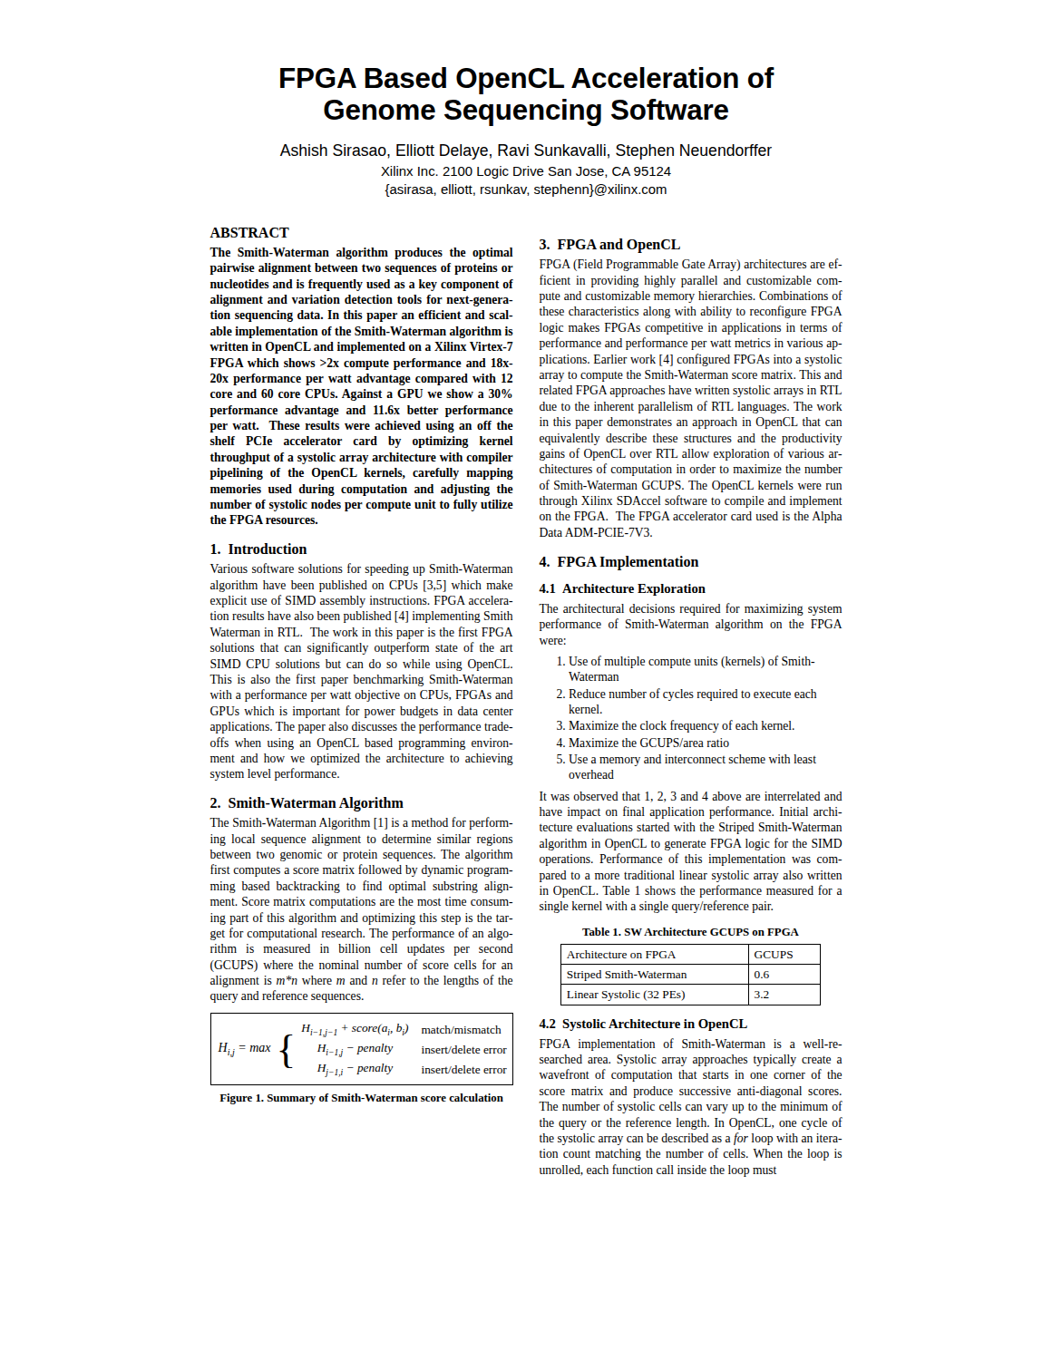FPGA Based OpenCL Acceleration of
Genome Sequencing Software
Ashish Sirasao, Elliott Delaye, Ravi Sunkavalli, Stephen Neuendorffer
Xilinx Inc. 2100 Logic Drive San Jose, CA 95124
{asirasa, elliott, rsunkav, stephenn}@xilinx.com
ABSTRACT
The Smith-Waterman algorithm produces the optimal pairwise alignment between two sequences of proteins or nucleotides and is frequently used as a key component of alignment and variation detection tools for next-generation sequencing data. In this paper an efficient and scalable implementation of the Smith-Waterman algorithm is written in OpenCL and implemented on a Xilinx Virtex-7 FPGA which shows >2x compute performance and 18x-20x performance per watt advantage compared with 12 core and 60 core CPUs. Against a GPU we show a 30% performance advantage and 11.6x better performance per watt. These results were achieved using an off the shelf PCIe accelerator card by optimizing kernel throughput of a systolic array architecture with compiler pipelining of the OpenCL kernels, carefully mapping memories used during computation and adjusting the number of systolic nodes per compute unit to fully utilize the FPGA resources.
1. Introduction
Various software solutions for speeding up Smith-Waterman algorithm have been published on CPUs [3,5] which make explicit use of SIMD assembly instructions. FPGA acceleration results have also been published [4] implementing Smith Waterman in RTL. The work in this paper is the first FPGA solutions that can significantly outperform state of the art SIMD CPU solutions but can do so while using OpenCL. This is also the first paper benchmarking Smith-Waterman with a performance per watt objective on CPUs, FPGAs and GPUs which is important for power budgets in data center applications. The paper also discusses the performance tradeoffs when using an OpenCL based programming environment and how we optimized the architecture to achieving system level performance.
2. Smith-Waterman Algorithm
The Smith-Waterman Algorithm [1] is a method for performing local sequence alignment to determine similar regions between two genomic or protein sequences. The algorithm first computes a score matrix followed by dynamic programming based backtracking to find optimal substring alignment. Score matrix computations are the most time consuming part of this algorithm and optimizing this step is the target for computational research. The performance of an algorithm is measured in billion cell updates per second (GCUPS) where the nominal number of score cells for an alignment is m*n where m and n refer to the lengths of the query and reference sequences.
Hi,j = max {
| H i−1,j−1 + score(a i , b i ) | match/mismatch |
| H i−1,j − penalty | insert/delete error |
| H j−1,i − penalty | insert/delete error |
Figure 1. Summary of Smith-Waterman score calculation
3. FPGA and OpenCL
FPGA (Field Programmable Gate Array) architectures are efficient in providing highly parallel and customizable compute and customizable memory hierarchies. Combinations of these characteristics along with ability to reconfigure FPGA logic makes FPGAs competitive in applications in terms of performance and performance per watt metrics in various applications. Earlier work [4] configured FPGAs into a systolic array to compute the Smith-Waterman score matrix. This and related FPGA approaches have written systolic arrays in RTL due to the inherent parallelism of RTL languages. The work in this paper demonstrates an approach in OpenCL that can equivalently describe these structures and the productivity gains of OpenCL over RTL allow exploration of various architectures of computation in order to maximize the number of Smith-Waterman GCUPS. The OpenCL kernels were run through Xilinx SDAccel software to compile and implement on the FPGA. The FPGA accelerator card used is the Alpha Data ADM-PCIE-7V3.
4. FPGA Implementation
4.1 Architecture Exploration
The architectural decisions required for maximizing system performance of Smith-Waterman algorithm on the FPGA were:
Use of multiple compute units (kernels) of Smith-Waterman
Reduce number of cycles required to execute each kernel.
Maximize the clock frequency of each kernel.
Maximize the GCUPS/area ratio
Use a memory and interconnect scheme with least overhead
It was observed that 1, 2, 3 and 4 above are interrelated and have impact on final application performance. Initial architecture evaluations started with the Striped Smith-Waterman algorithm in OpenCL to generate FPGA logic for the SIMD operations. Performance of this implementation was compared to a more traditional linear systolic array also written in OpenCL. Table 1 shows the performance measured for a single kernel with a single query/reference pair.
Table 1. SW Architecture GCUPS on FPGA
| Architecture on FPGA | GCUPS |
| --- | --- |
| Striped Smith-Waterman | 0.6 |
| Linear Systolic (32 PEs) | 3.2 |
4.2 Systolic Architecture in OpenCL
FPGA implementation of Smith-Waterman is a well-researched area. Systolic array approaches typically create a wavefront of computation that starts in one corner of the score matrix and produce successive anti-diagonal scores. The number of systolic cells can vary up to the minimum of the query or the reference length. In OpenCL, one cycle of the systolic array can be described as a for loop with an iteration count matching the number of cells. When the loop is unrolled, each function call inside the loop must